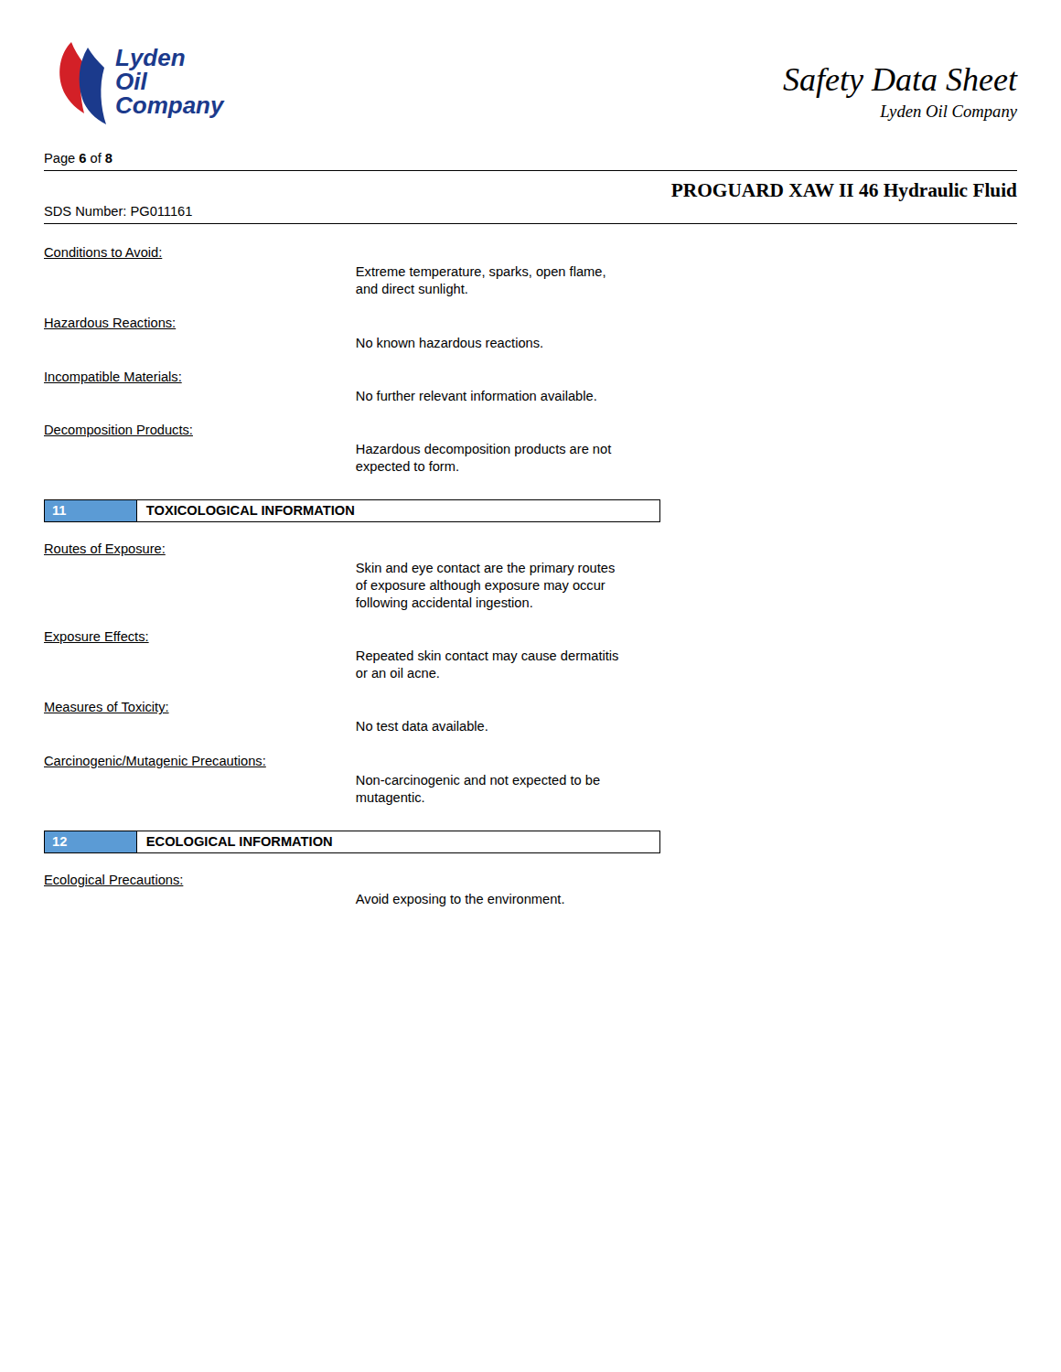Lyden Oil Company
Safety Data Sheet
Lyden Oil Company
Page 6 of 8
PROGUARD XAW II 46 Hydraulic Fluid
SDS Number: PG011161
Conditions to Avoid:
Extreme temperature, sparks, open flame, and direct sunlight.
Hazardous Reactions:
No known hazardous reactions.
Incompatible Materials:
No further relevant information available.
Decomposition Products:
Hazardous decomposition products are not expected to form.
11
TOXICOLOGICAL INFORMATION
Routes of Exposure:
Skin and eye contact are the primary routes of exposure although exposure may occur following accidental ingestion.
Exposure Effects:
Repeated skin contact may cause dermatitis or an oil acne.
Measures of Toxicity:
No test data available.
Carcinogenic/Mutagenic Precautions:
Non-carcinogenic and not expected to be mutagentic.
12
ECOLOGICAL INFORMATION
Ecological Precautions:
Avoid exposing to the environment.